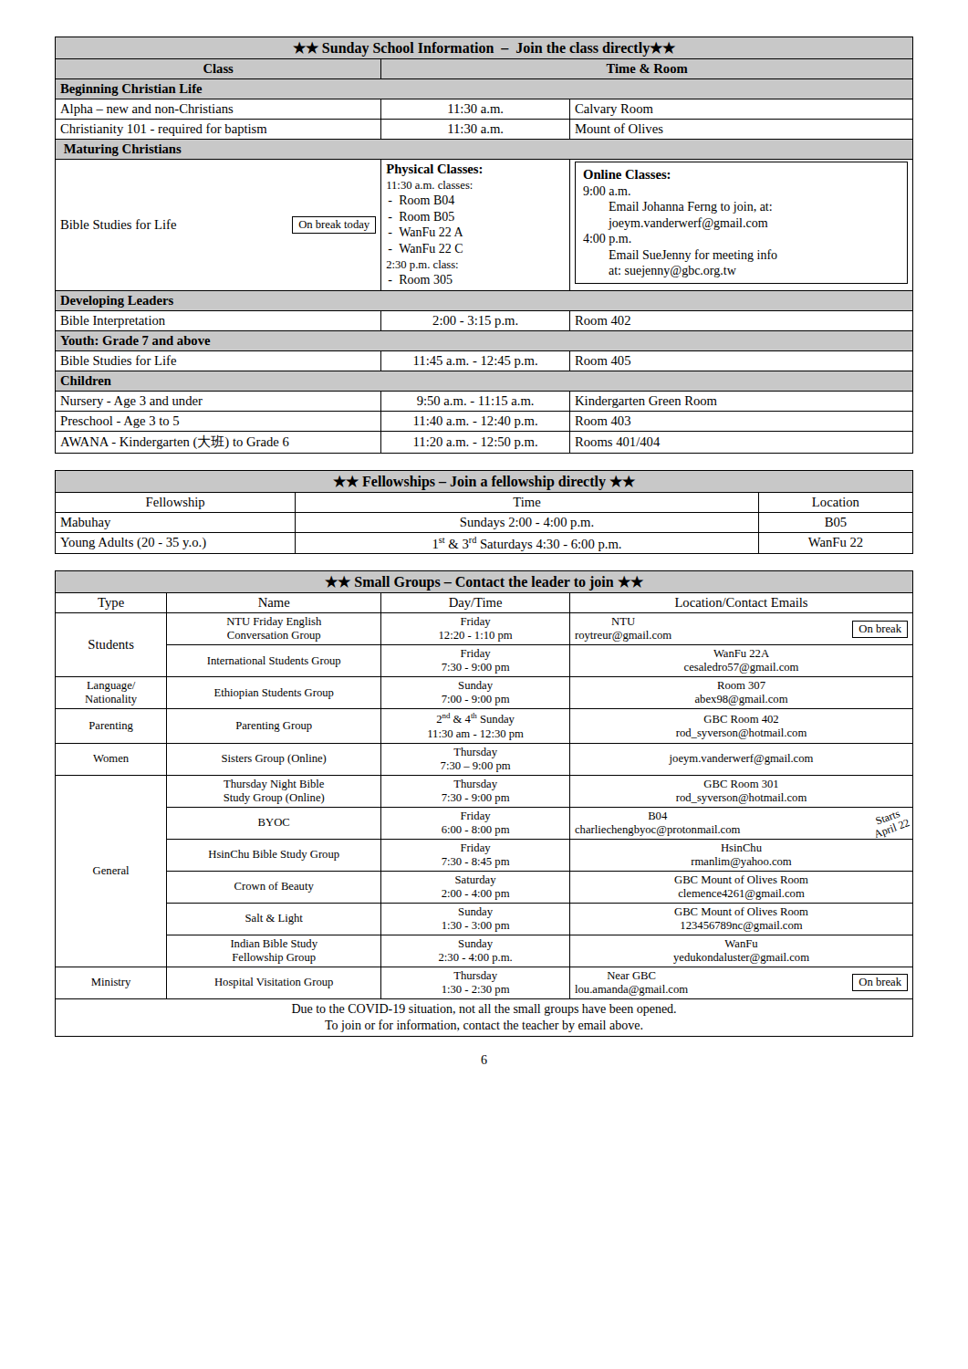| ★★ Sunday School Information – Join the class directly★★ |
| Class | Time & Room |
| Beginning Christian Life |
| Alpha – new and non-Christians | 11:30 a.m. | Calvary Room |
| Christianity 101 - required for baptism | 11:30 a.m. | Mount of Olives |
| Maturing Christians |
| Bible Studies for Life On break today | Physical Classes: 11:30 a.m. classes: Room B04 Room B05 WanFu 22 A WanFu 22 C 2:30 p.m. class: Room 305 | Online Classes: 9:00 a.m. Email Johanna Ferng to join, at: joeym.vanderwerf@gmail.com 4:00 p.m. Email SueJenny for meeting info at: suejenny@gbc.org.tw |
| Developing Leaders |
| Bible Interpretation | 2:00 - 3:15 p.m. | Room 402 |
| Youth: Grade 7 and above |
| Bible Studies for Life | 11:45 a.m. - 12:45 p.m. | Room 405 |
| Children |
| Nursery - Age 3 and under | 9:50 a.m. - 11:15 a.m. | Kindergarten Green Room |
| Preschool - Age 3 to 5 | 11:40 a.m. - 12:40 p.m. | Room 403 |
| AWANA - Kindergarten (大班) to Grade 6 | 11:20 a.m. - 12:50 p.m. | Rooms 401/404 |
| ★★ Fellowships – Join a fellowship directly ★★ |
| Fellowship | Time | Location |
| Mabuhay | Sundays 2:00 - 4:00 p.m. | B05 |
| Young Adults (20 - 35 y.o.) | 1 st & 3 rd Saturdays 4:30 - 6:00 p.m. | WanFu 22 |
| ★★ Small Groups – Contact the leader to join ★★ |
| Type | Name | Day/Time | Location/Contact Emails |
| Students | NTU Friday English Conversation Group | Friday 12:20 - 1:10 pm | NTU roytreur@gmail.com On break |
| International Students Group | Friday 7:30 - 9:00 pm | WanFu 22A cesaledro57@gmail.com |
| Language/ Nationality | Ethiopian Students Group | Sunday 7:00 - 9:00 pm | Room 307 abex98@gmail.com |
| Parenting | Parenting Group | 2 nd & 4 th Sunday 11:30 am - 12:30 pm | GBC Room 402 rod_syverson@hotmail.com |
| Women | Sisters Group (Online) | Thursday 7:30 – 9:00 pm | joeym.vanderwerf@gmail.com |
| General | Thursday Night Bible Study Group (Online) | Thursday 7:30 - 9:00 pm | GBC Room 301 rod_syverson@hotmail.com |
| BYOC | Friday 6:00 - 8:00 pm | B04 charliechengbyoc@protonmail.com Starts April 22 |
| HsinChu Bible Study Group | Friday 7:30 - 8:45 pm | HsinChu rmanlim@yahoo.com |
| Crown of Beauty | Saturday 2:00 - 4:00 pm | GBC Mount of Olives Room clemence4261@gmail.com |
| Salt & Light | Sunday 1:30 - 3:00 pm | GBC Mount of Olives Room 123456789nc@gmail.com |
| Indian Bible Study Fellowship Group | Sunday 2:30 - 4:00 p.m. | WanFu yedukondaluster@gmail.com |
| Ministry | Hospital Visitation Group | Thursday 1:30 - 2:30 pm | Near GBC lou.amanda@gmail.com On break |
| Due to the COVID-19 situation, not all the small groups have been opened. To join or for information, contact the teacher by email above. |
6